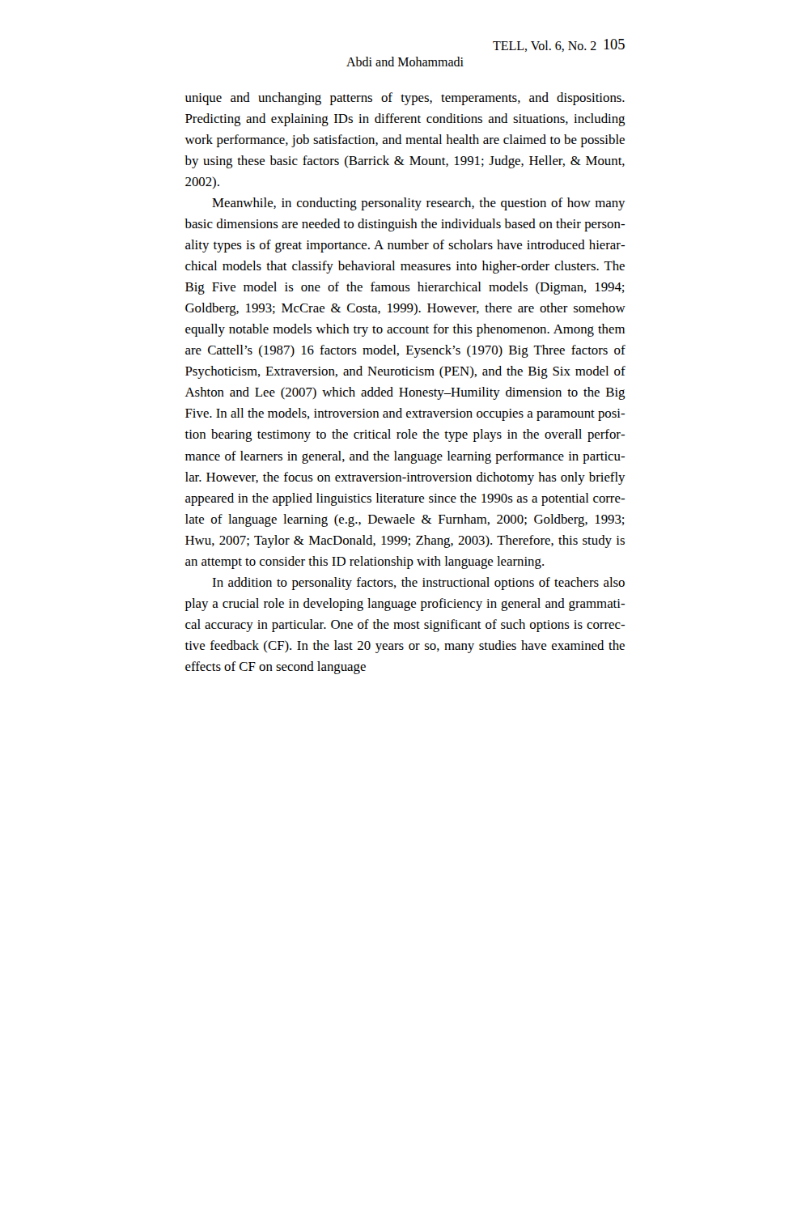TELL, Vol. 6, No. 2 105
Abdi and Mohammadi
unique and unchanging patterns of types, temperaments, and dispositions. Predicting and explaining IDs in different conditions and situations, including work performance, job satisfaction, and mental health are claimed to be possible by using these basic factors (Barrick & Mount, 1991; Judge, Heller, & Mount, 2002).
Meanwhile, in conducting personality research, the question of how many basic dimensions are needed to distinguish the individuals based on their personality types is of great importance. A number of scholars have introduced hierarchical models that classify behavioral measures into higher-order clusters. The Big Five model is one of the famous hierarchical models (Digman, 1994; Goldberg, 1993; McCrae & Costa, 1999). However, there are other somehow equally notable models which try to account for this phenomenon. Among them are Cattell’s (1987) 16 factors model, Eysenck’s (1970) Big Three factors of Psychoticism, Extraversion, and Neuroticism (PEN), and the Big Six model of Ashton and Lee (2007) which added Honesty–Humility dimension to the Big Five. In all the models, introversion and extraversion occupies a paramount position bearing testimony to the critical role the type plays in the overall performance of learners in general, and the language learning performance in particular. However, the focus on extraversion-introversion dichotomy has only briefly appeared in the applied linguistics literature since the 1990s as a potential correlate of language learning (e.g., Dewaele & Furnham, 2000; Goldberg, 1993; Hwu, 2007; Taylor & MacDonald, 1999; Zhang, 2003). Therefore, this study is an attempt to consider this ID relationship with language learning.
In addition to personality factors, the instructional options of teachers also play a crucial role in developing language proficiency in general and grammatical accuracy in particular. One of the most significant of such options is corrective feedback (CF). In the last 20 years or so, many studies have examined the effects of CF on second language